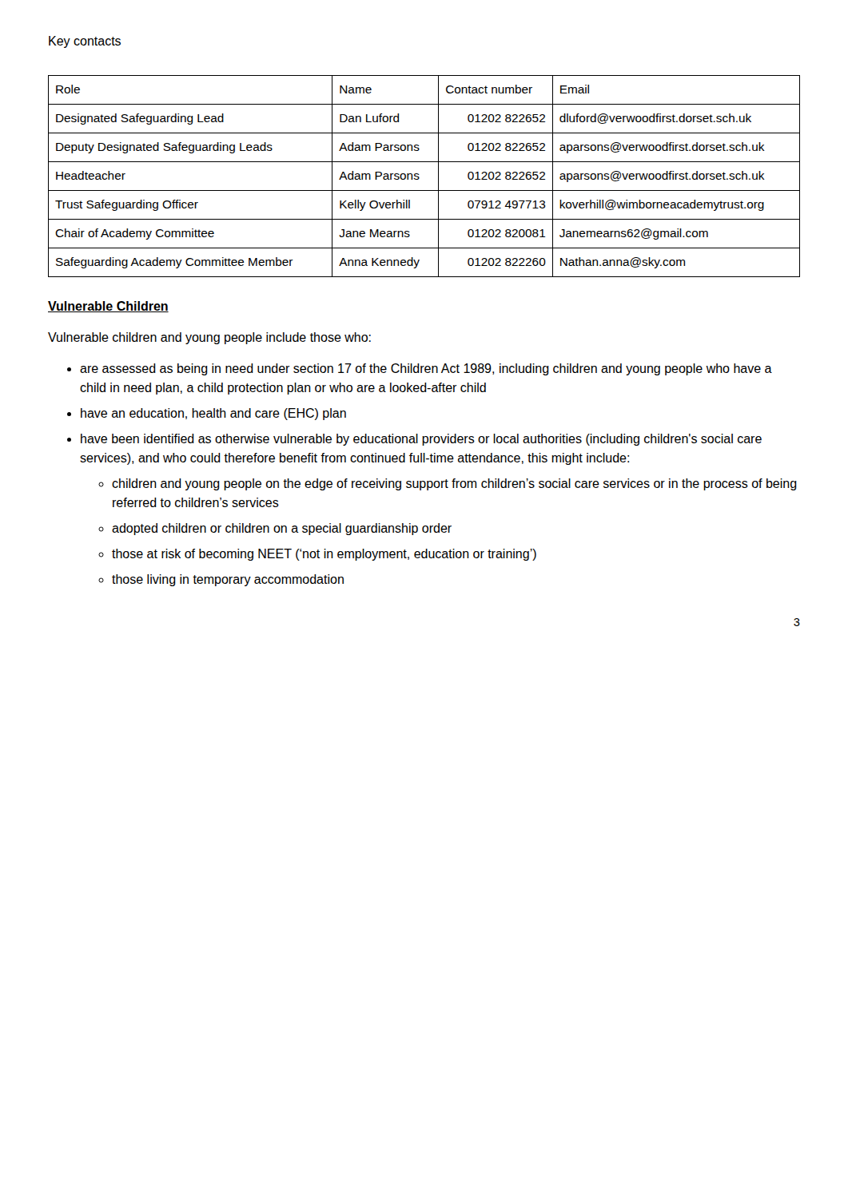Key contacts
| Role | Name | Contact number | Email |
| --- | --- | --- | --- |
| Designated Safeguarding Lead | Dan Luford | 01202 822652 | dluford@verwoodfirst.dorset.sch.uk |
| Deputy Designated Safeguarding Leads | Adam Parsons | 01202 822652 | aparsons@verwoodfirst.dorset.sch.uk |
| Headteacher | Adam Parsons | 01202 822652 | aparsons@verwoodfirst.dorset.sch.uk |
| Trust Safeguarding Officer | Kelly Overhill | 07912 497713 | koverhill@wimborneacademytrust.org |
| Chair of Academy Committee | Jane Mearns | 01202 820081 | Janemearns62@gmail.com |
| Safeguarding Academy Committee Member | Anna Kennedy | 01202 822260 | Nathan.anna@sky.com |
Vulnerable Children
Vulnerable children and young people include those who:
are assessed as being in need under section 17 of the Children Act 1989, including children and young people who have a child in need plan, a child protection plan or who are a looked-after child
have an education, health and care (EHC) plan
have been identified as otherwise vulnerable by educational providers or local authorities (including children's social care services), and who could therefore benefit from continued full-time attendance, this might include:
children and young people on the edge of receiving support from children’s social care services or in the process of being referred to children’s services
adopted children or children on a special guardianship order
those at risk of becoming NEET (‘not in employment, education or training’)
those living in temporary accommodation
3